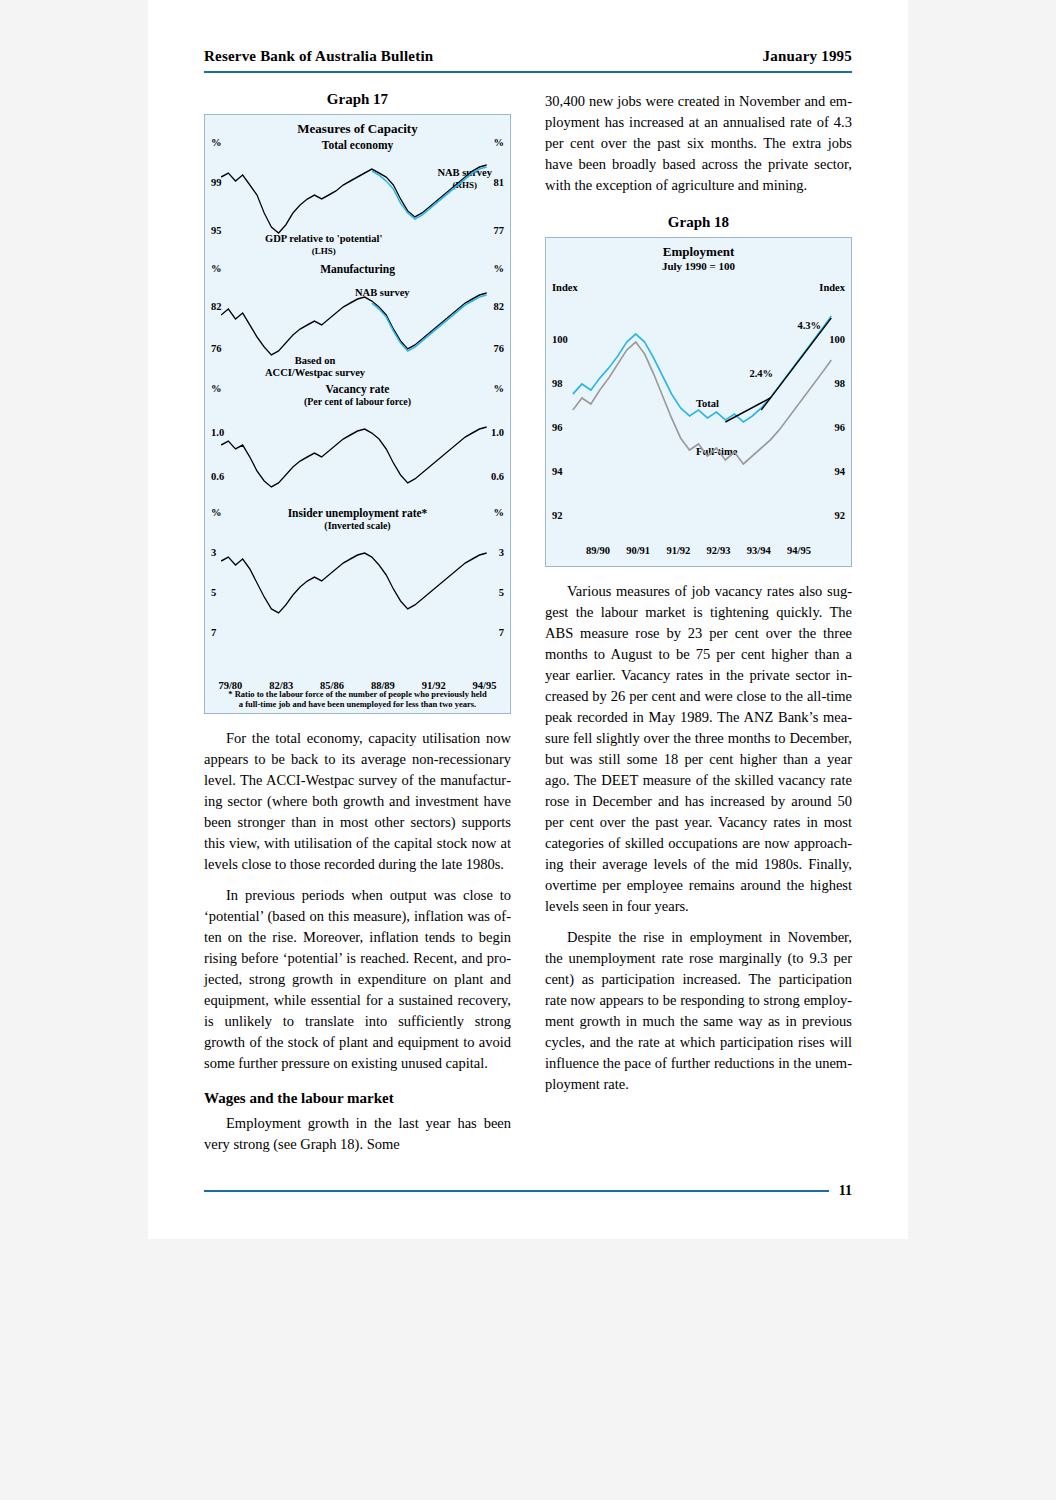Reserve Bank of Australia Bulletin
January 1995
Graph 17
Measures of Capacity
Total economy
%
%
99
95
81
77
NAB survey
(RHS)
GDP relative to 'potential'
(LHS)
%
%
Manufacturing
82
76
82
76
NAB survey
Based on
ACCI/Westpac survey
%
%
Vacancy rate
(Per cent of labour force)
1.0
0.6
1.0
0.6
%
%
Insider unemployment rate*
(Inverted scale)
3
5
7
3
5
7
79/8082/8385/8688/8991/9294/95
* Ratio to the labour force of the number of people who previously held
a full-time job and have been unemployed for less than two years.
For the total economy, capacity utilisation now appears to be back to its average non-recessionary level. The ACCI-Westpac survey of the manufacturing sector (where both growth and investment have been stronger than in most other sectors) supports this view, with utilisation of the capital stock now at levels close to those recorded during the late 1980s.
In previous periods when output was close to ‘potential’ (based on this measure), inflation was often on the rise. Moreover, inflation tends to begin rising before ‘potential’ is reached. Recent, and projected, strong growth in expenditure on plant and equipment, while essential for a sustained recovery, is unlikely to translate into sufficiently strong growth of the stock of plant and equipment to avoid some further pressure on existing unused capital.
Wages and the labour market
Employment growth in the last year has been very strong (see Graph 18). Some
30,400 new jobs were created in November and employment has increased at an annualised rate of 4.3 per cent over the past six months. The extra jobs have been broadly based across the private sector, with the exception of agriculture and mining.
Graph 18
Employment
July 1990 = 100
Index
Index
100
98
96
94
92
100
98
96
94
92
4.3%
2.4%
Total
Full-time
89/9090/9191/9292/9393/9494/95
Various measures of job vacancy rates also suggest the labour market is tightening quickly. The ABS measure rose by 23 per cent over the three months to August to be 75 per cent higher than a year earlier. Vacancy rates in the private sector increased by 26 per cent and were close to the all-time peak recorded in May 1989. The ANZ Bank’s measure fell slightly over the three months to December, but was still some 18 per cent higher than a year ago. The DEET measure of the skilled vacancy rate rose in December and has increased by around 50 per cent over the past year. Vacancy rates in most categories of skilled occupations are now approaching their average levels of the mid 1980s. Finally, overtime per employee remains around the highest levels seen in four years.
Despite the rise in employment in November, the unemployment rate rose marginally (to 9.3 per cent) as participation increased. The participation rate now appears to be responding to strong employment growth in much the same way as in previous cycles, and the rate at which participation rises will influence the pace of further reductions in the unemployment rate.
11